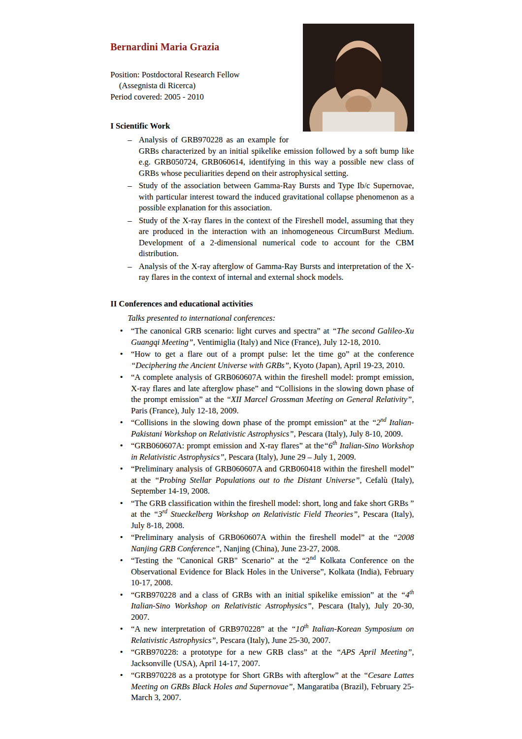Bernardini Maria Grazia
Position: Postdoctoral Research Fellow (Assegnista di Ricerca) Period covered: 2005 - 2010
I Scientific Work
Analysis of GRB970228 as an example for GRBs characterized by an initial spikelike emission followed by a soft bump like e.g. GRB050724, GRB060614, identifying in this way a possible new class of GRBs whose peculiarities depend on their astrophysical setting.
Study of the association between Gamma-Ray Bursts and Type Ib/c Supernovae, with particular interest toward the induced gravitational collapse phenomenon as a possible explanation for this association.
Study of the X-ray flares in the context of the Fireshell model, assuming that they are produced in the interaction with an inhomogeneous CircumBurst Medium. Development of a 2-dimensional numerical code to account for the CBM distribution.
Analysis of the X-ray afterglow of Gamma-Ray Bursts and interpretation of the X-ray flares in the context of internal and external shock models.
II Conferences and educational activities
Talks presented to international conferences:
“The canonical GRB scenario: light curves and spectra” at “The second Galileo-Xu Guangqi Meeting”, Ventimiglia (Italy) and Nice (France), July 12-18, 2010.
“How to get a flare out of a prompt pulse: let the time go” at the conference “Deciphering the Ancient Universe with GRBs”, Kyoto (Japan), April 19-23, 2010.
“A complete analysis of GRB060607A within the fireshell model: prompt emission, X-ray flares and late afterglow phase” and “Collisions in the slowing down phase of the prompt emission” at the “XII Marcel Grossman Meeting on General Relativity”, Paris (France), July 12-18, 2009.
“Collisions in the slowing down phase of the prompt emission” at the “2nd Italian-Pakistani Workshop on Relativistic Astrophysics”, Pescara (Italy), July 8-10, 2009.
“GRB060607A: prompt emission and X-ray flares” at the“6th Italian-Sino Workshop in Relativistic Astrophysics”, Pescara (Italy), June 29 – July 1, 2009.
“Preliminary analysis of GRB060607A and GRB060418 within the fireshell model” at the “Probing Stellar Populations out to the Distant Universe”, Cefalù (Italy), September 14-19, 2008.
“The GRB classification within the fireshell model: short, long and fake short GRBs ” at the “3rd Stueckelberg Workshop on Relativistic Field Theories”, Pescara (Italy), July 8-18, 2008.
“Preliminary analysis of GRB060607A within the fireshell model” at the “2008 Nanjing GRB Conference”, Nanjing (China), June 23-27, 2008.
“Testing the "Canonical GRB" Scenario” at the “2nd Kolkata Conference on the Observational Evidence for Black Holes in the Universe”, Kolkata (India), February 10-17, 2008.
“GRB970228 and a class of GRBs with an initial spikelike emission” at the “4th Italian-Sino Workshop on Relativistic Astrophysics”, Pescara (Italy), July 20-30, 2007.
“A new interpretation of GRB970228” at the “10th Italian-Korean Symposium on Relativistic Astrophysics”, Pescara (Italy), June 25-30, 2007.
“GRB970228: a prototype for a new GRB class” at the “APS April Meeting”, Jacksonville (USA), April 14-17, 2007.
“GRB970228 as a prototype for Short GRBs with afterglow” at the “Cesare Lattes Meeting on GRBs Black Holes and Supernovae”, Mangaratiba (Brazil), February 25-March 3, 2007.